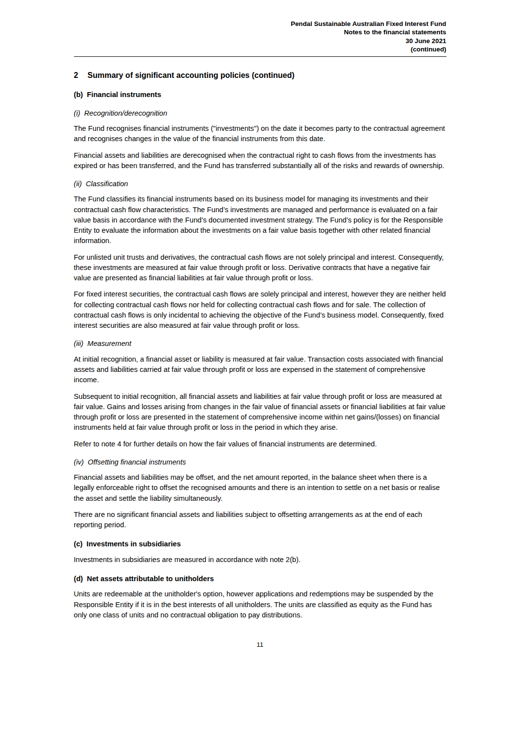Pendal Sustainable Australian Fixed Interest Fund
Notes to the financial statements
30 June 2021
(continued)
2 Summary of significant accounting policies (continued)
(b) Financial instruments
(i) Recognition/derecognition
The Fund recognises financial instruments ("investments") on the date it becomes party to the contractual agreement and recognises changes in the value of the financial instruments from this date.
Financial assets and liabilities are derecognised when the contractual right to cash flows from the investments has expired or has been transferred, and the Fund has transferred substantially all of the risks and rewards of ownership.
(ii) Classification
The Fund classifies its financial instruments based on its business model for managing its investments and their contractual cash flow characteristics. The Fund’s investments are managed and performance is evaluated on a fair value basis in accordance with the Fund’s documented investment strategy. The Fund’s policy is for the Responsible Entity to evaluate the information about the investments on a fair value basis together with other related financial information.
For unlisted unit trusts and derivatives, the contractual cash flows are not solely principal and interest. Consequently, these investments are measured at fair value through profit or loss. Derivative contracts that have a negative fair value are presented as financial liabilities at fair value through profit or loss.
For fixed interest securities, the contractual cash flows are solely principal and interest, however they are neither held for collecting contractual cash flows nor held for collecting contractual cash flows and for sale. The collection of contractual cash flows is only incidental to achieving the objective of the Fund’s business model. Consequently, fixed interest securities are also measured at fair value through profit or loss.
(iii) Measurement
At initial recognition, a financial asset or liability is measured at fair value. Transaction costs associated with financial assets and liabilities carried at fair value through profit or loss are expensed in the statement of comprehensive income.
Subsequent to initial recognition, all financial assets and liabilities at fair value through profit or loss are measured at fair value. Gains and losses arising from changes in the fair value of financial assets or financial liabilities at fair value through profit or loss are presented in the statement of comprehensive income within net gains/(losses) on financial instruments held at fair value through profit or loss in the period in which they arise.
Refer to note 4 for further details on how the fair values of financial instruments are determined.
(iv) Offsetting financial instruments
Financial assets and liabilities may be offset, and the net amount reported, in the balance sheet when there is a legally enforceable right to offset the recognised amounts and there is an intention to settle on a net basis or realise the asset and settle the liability simultaneously.
There are no significant financial assets and liabilities subject to offsetting arrangements as at the end of each reporting period.
(c) Investments in subsidiaries
Investments in subsidiaries are measured in accordance with note 2(b).
(d) Net assets attributable to unitholders
Units are redeemable at the unitholder's option, however applications and redemptions may be suspended by the Responsible Entity if it is in the best interests of all unitholders. The units are classified as equity as the Fund has only one class of units and no contractual obligation to pay distributions.
11